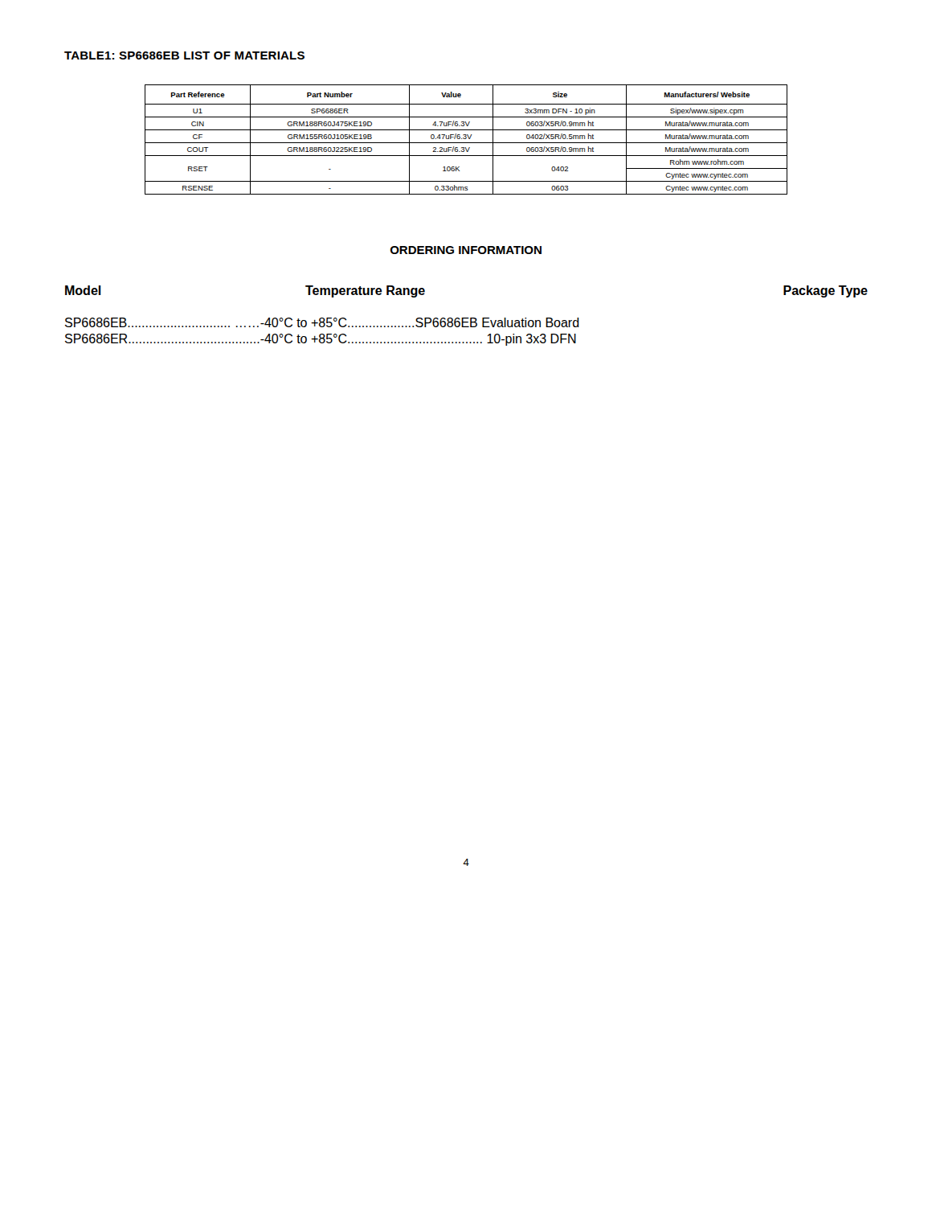TABLE1: SP6686EB LIST OF MATERIALS
| Part Reference | Part Number | Value | Size | Manufacturers/ Website |
| --- | --- | --- | --- | --- |
| U1 | SP6686ER | | 3x3mm DFN - 10 pin | Sipex/www.sipex.cpm |
| CIN | GRM188R60J475KE19D | 4.7uF/6.3V | 0603/X5R/0.9mm ht | Murata/www.murata.com |
| CF | GRM155R60J105KE19B | 0.47uF/6.3V | 0402/X5R/0.5mm ht | Murata/www.murata.com |
| COUT | GRM188R60J225KE19D | 2.2uF/6.3V | 0603/X5R/0.9mm ht | Murata/www.murata.com |
| RSET | - | 106K | 0402 | Rohm www.rohm.com Cyntec www.cyntec.com |
| RSENSE | - | 0.33ohms | 0603 | Cyntec www.cyntec.com |
ORDERING INFORMATION
Model
Temperature Range
Package Type
SP6686EB............................. ……-40°C to +85°C...................SP6686EB Evaluation Board
SP6686ER.....................................-40°C to +85°C...................................... 10-pin 3x3 DFN
4